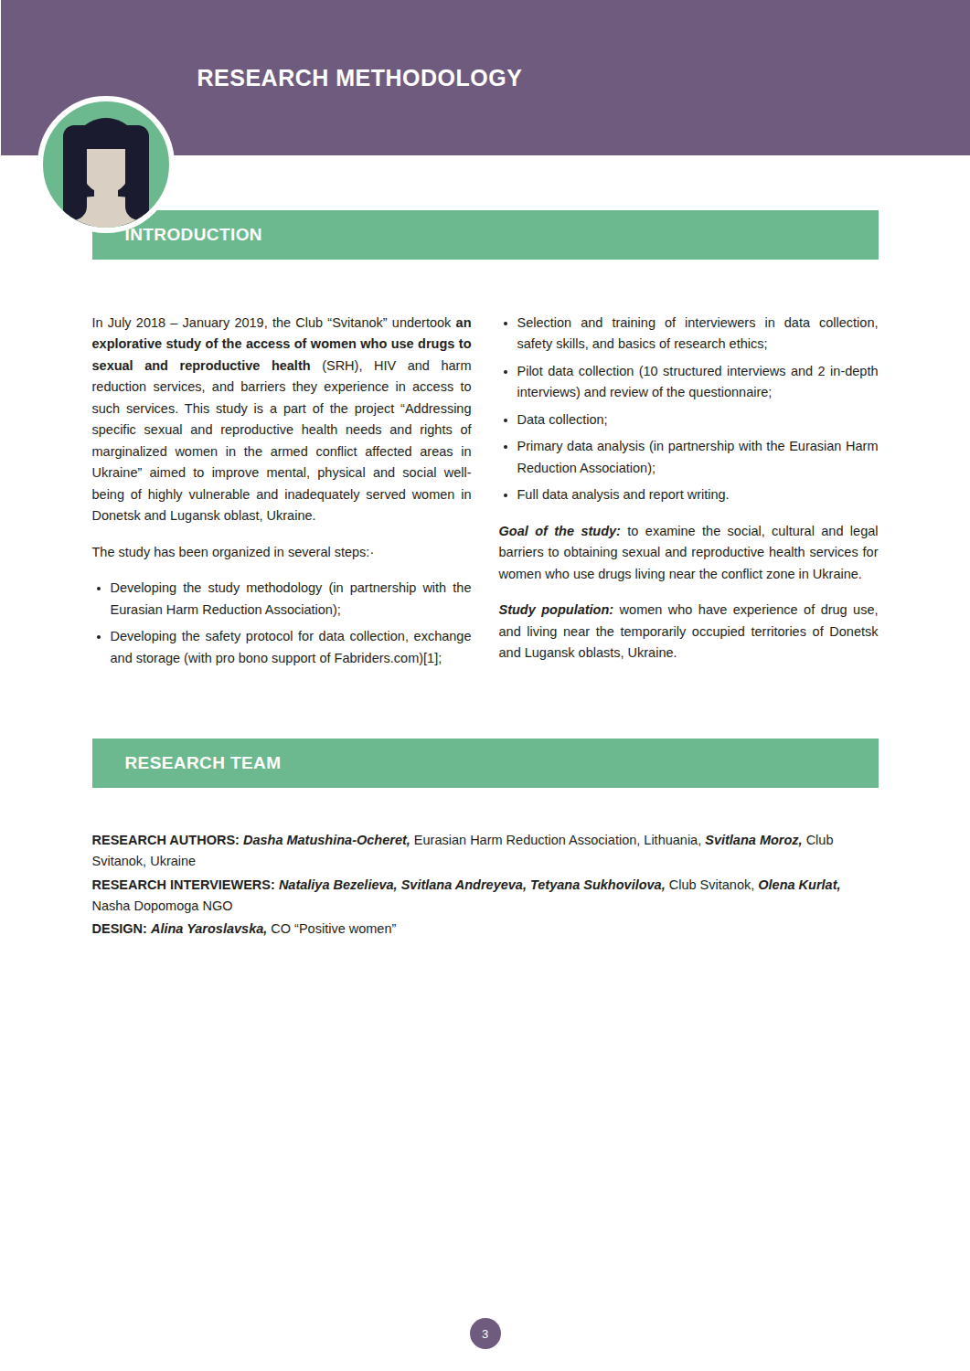RESEARCH METHODOLOGY
INTRODUCTION
In July 2018 – January 2019, the Club “Svitanok” undertook an explorative study of the access of women who use drugs to sexual and reproductive health (SRH), HIV and harm reduction services, and barriers they experience in access to such services. This study is a part of the project “Addressing specific sexual and reproductive health needs and rights of marginalized women in the armed conflict affected areas in Ukraine” aimed to improve mental, physical and social well-being of highly vulnerable and inadequately served women in Donetsk and Lugansk oblast, Ukraine.
The study has been organized in several steps:·
Developing the study methodology (in partnership with the Eurasian Harm Reduction Association);
Developing the safety protocol for data collection, exchange and storage (with pro bono support of Fabriders.com)[1];
Selection and training of interviewers in data collection, safety skills, and basics of research ethics;
Pilot data collection (10 structured interviews and 2 in-depth interviews) and review of the questionnaire;
Data collection;
Primary data analysis (in partnership with the Eurasian Harm Reduction Association);
Full data analysis and report writing.
Goal of the study: to examine the social, cultural and legal barriers to obtaining sexual and reproductive health services for women who use drugs living near the conflict zone in Ukraine.
Study population: women who have experience of drug use, and living near the temporarily occupied territories of Donetsk and Lugansk oblasts, Ukraine.
RESEARCH TEAM
RESEARCH AUTHORS: Dasha Matushina-Ocheret, Eurasian Harm Reduction Association, Lithuania, Svitlana Moroz, Club Svitanok, Ukraine
RESEARCH INTERVIEWERS: Nataliya Bezelieva, Svitlana Andreyeva, Tetyana Sukhovilova, Club Svitanok, Olena Kurlat, Nasha Dopomoga NGO
DESIGN: Alina Yaroslavska, CO “Positive women”
3